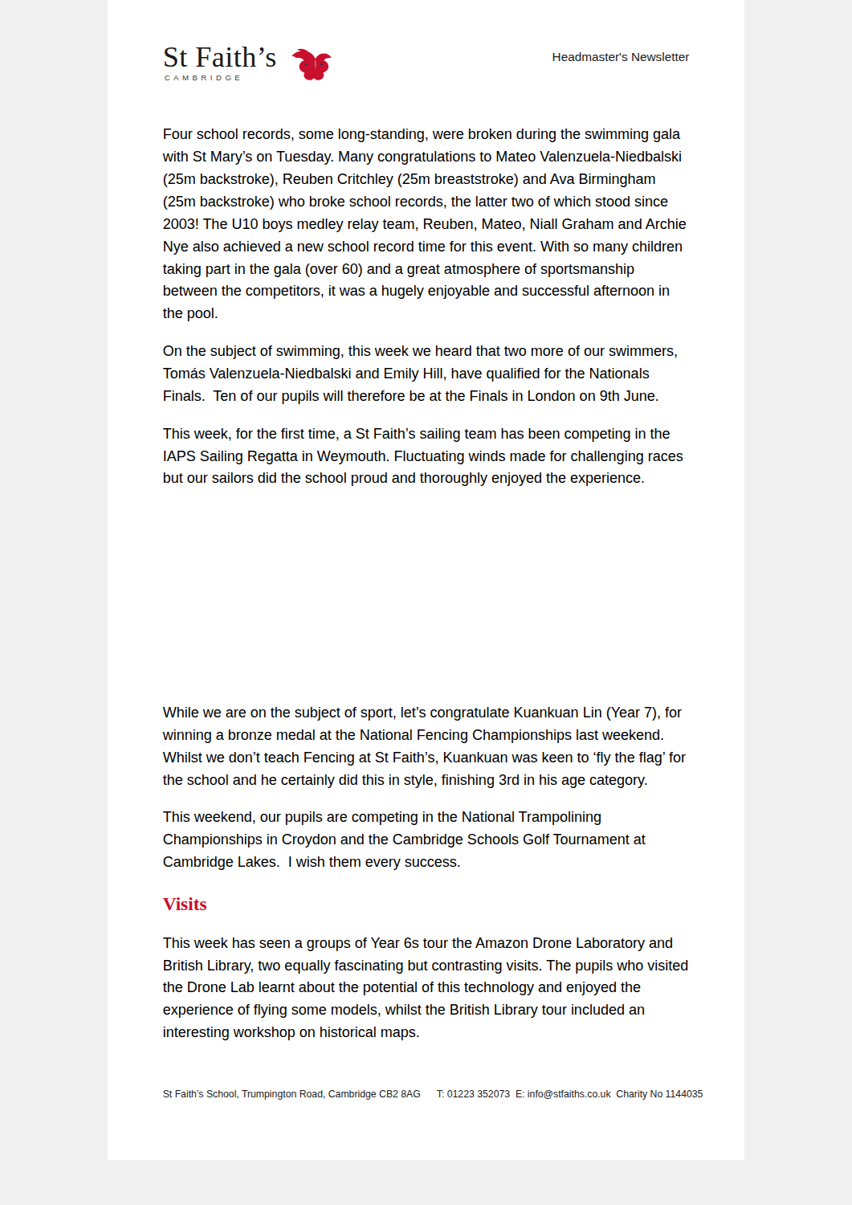St Faith’s
CAMBRIDGE
Headmaster's Newsletter
Four school records, some long-standing, were broken during the swimming gala with St Mary’s on Tuesday. Many congratulations to Mateo Valenzuela-Niedbalski (25m backstroke), Reuben Critchley (25m breaststroke) and Ava Birmingham (25m backstroke) who broke school records, the latter two of which stood since 2003! The U10 boys medley relay team, Reuben, Mateo, Niall Graham and Archie Nye also achieved a new school record time for this event. With so many children taking part in the gala (over 60) and a great atmosphere of sportsmanship between the competitors, it was a hugely enjoyable and successful afternoon in the pool.
On the subject of swimming, this week we heard that two more of our swimmers, Tomás Valenzuela-Niedbalski and Emily Hill, have qualified for the Nationals Finals. Ten of our pupils will therefore be at the Finals in London on 9th June.
This week, for the first time, a St Faith’s sailing team has been competing in the IAPS Sailing Regatta in Weymouth. Fluctuating winds made for challenging races but our sailors did the school proud and thoroughly enjoyed the experience.
While we are on the subject of sport, let’s congratulate Kuankuan Lin (Year 7), for winning a bronze medal at the National Fencing Championships last weekend. Whilst we don’t teach Fencing at St Faith’s, Kuankuan was keen to ‘fly the flag’ for the school and he certainly did this in style, finishing 3rd in his age category.
This weekend, our pupils are competing in the National Trampolining Championships in Croydon and the Cambridge Schools Golf Tournament at Cambridge Lakes. I wish them every success.
Visits
This week has seen a groups of Year 6s tour the Amazon Drone Laboratory and British Library, two equally fascinating but contrasting visits. The pupils who visited the Drone Lab learnt about the potential of this technology and enjoyed the experience of flying some models, whilst the British Library tour included an interesting workshop on historical maps.
St Faith’s School, Trumpington Road, Cambridge CB2 8AG
T: 01223 352073 E: info@stfaiths.co.uk Charity No 1144035